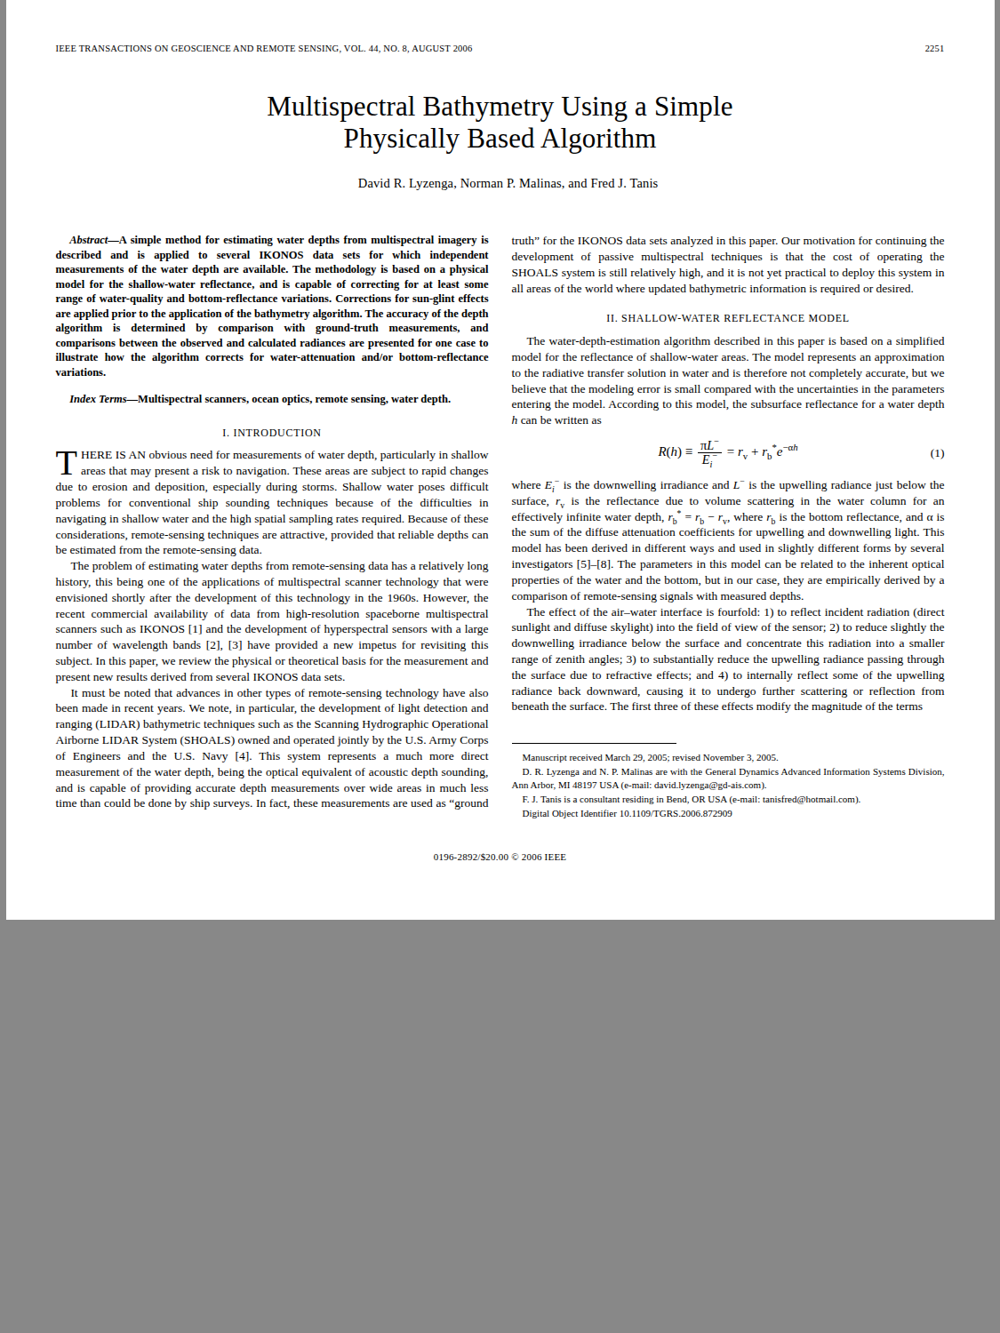IEEE Transactions on Geoscience and Remote Sensing, Vol. 44, No. 8, August 2006 2251
Multispectral Bathymetry Using a Simple
Physically Based Algorithm
David R. Lyzenga, Norman P. Malinas, and Fred J. Tanis
Abstract—A simple method for estimating water depths from multispectral imagery is described and is applied to several IKONOS data sets for which independent measurements of the water depth are available. The methodology is based on a physical model for the shallow-water reflectance, and is capable of correcting for at least some range of water-quality and bottom-reflectance variations. Corrections for sun-glint effects are applied prior to the application of the bathymetry algorithm. The accuracy of the depth algorithm is determined by comparison with ground-truth measurements, and comparisons between the observed and calculated radiances are presented for one case to illustrate how the algorithm corrects for water-attenuation and/or bottom-reflectance variations.
Index Terms—Multispectral scanners, ocean optics, remote sensing, water depth.
I. Introduction
THERE IS AN obvious need for measurements of water depth, particularly in shallow areas that may present a risk to navigation. These areas are subject to rapid changes due to erosion and deposition, especially during storms. Shallow water poses difficult problems for conventional ship sounding techniques because of the difficulties in navigating in shallow water and the high spatial sampling rates required. Because of these considerations, remote-sensing techniques are attractive, provided that reliable depths can be estimated from the remote-sensing data.
The problem of estimating water depths from remote-sensing data has a relatively long history, this being one of the applications of multispectral scanner technology that were envisioned shortly after the development of this technology in the 1960s. However, the recent commercial availability of data from high-resolution spaceborne multispectral scanners such as IKONOS [1] and the development of hyperspectral sensors with a large number of wavelength bands [2], [3] have provided a new impetus for revisiting this subject. In this paper, we review the physical or theoretical basis for the measurement and present new results derived from several IKONOS data sets.
It must be noted that advances in other types of remote-sensing technology have also been made in recent years. We note, in particular, the development of light detection and ranging (LIDAR) bathymetric techniques such as the Scanning Hydrographic Operational Airborne LIDAR System (SHOALS) owned and operated jointly by the U.S. Army Corps of Engineers and the U.S. Navy [4]. This system represents a much more direct measurement of the water depth, being the optical equivalent of acoustic depth sounding, and is capable of providing accurate depth measurements over wide areas in much less time than could be done by ship surveys. In fact, these measurements are used as “ground truth” for the IKONOS data sets analyzed in this paper. Our motivation for continuing the development of passive multispectral techniques is that the cost of operating the SHOALS system is still relatively high, and it is not yet practical to deploy this system in all areas of the world where updated bathymetric information is required or desired.
II. Shallow-Water Reflectance Model
The water-depth-estimation algorithm described in this paper is based on a simplified model for the reflectance of shallow-water areas. The model represents an approximation to the radiative transfer solution in water and is therefore not completely accurate, but we believe that the modeling error is small compared with the uncertainties in the parameters entering the model. According to this model, the subsurface reflectance for a water depth h can be written as
R(h) ≡ πL−Ei− = rv + rb*e−αh (1)
where Ei− is the downwelling irradiance and L− is the upwelling radiance just below the surface, rv is the reflectance due to volume scattering in the water column for an effectively infinite water depth, rb* = rb − rv, where rb is the bottom reflectance, and α is the sum of the diffuse attenuation coefficients for upwelling and downwelling light. This model has been derived in different ways and used in slightly different forms by several investigators [5]–[8]. The parameters in this model can be related to the inherent optical properties of the water and the bottom, but in our case, they are empirically derived by a comparison of remote-sensing signals with measured depths.
The effect of the air–water interface is fourfold: 1) to reflect incident radiation (direct sunlight and diffuse skylight) into the field of view of the sensor; 2) to reduce slightly the downwelling irradiance below the surface and concentrate this radiation into a smaller range of zenith angles; 3) to substantially reduce the upwelling radiance passing through the surface due to refractive effects; and 4) to internally reflect some of the upwelling radiance back downward, causing it to undergo further scattering or reflection from beneath the surface. The first three of these effects modify the magnitude of the terms
Manuscript received March 29, 2005; revised November 3, 2005.
D. R. Lyzenga and N. P. Malinas are with the General Dynamics Advanced Information Systems Division, Ann Arbor, MI 48197 USA (e-mail: david.lyzenga@gd-ais.com).
F. J. Tanis is a consultant residing in Bend, OR USA (e-mail: tanisfred@hotmail.com).
Digital Object Identifier 10.1109/TGRS.2006.872909
0196-2892/$20.00 © 2006 IEEE